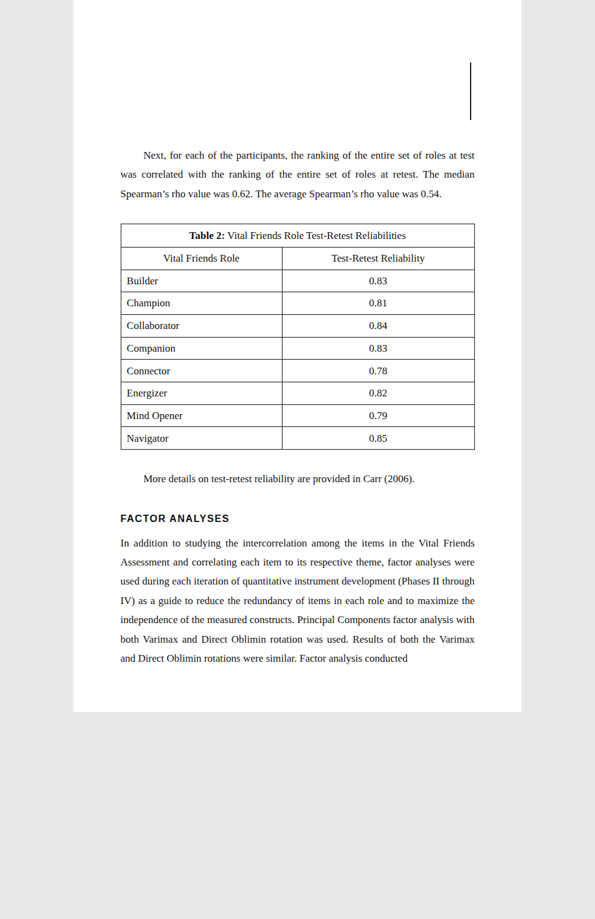Next, for each of the participants, the ranking of the entire set of roles at test was correlated with the ranking of the entire set of roles at retest. The median Spearman’s rho value was 0.62. The average Spearman’s rho value was 0.54.
Table 2: Vital Friends Role Test-Retest Reliabilities
| Vital Friends Role | Test-Retest Reliability |
| --- | --- |
| Builder | 0.83 |
| Champion | 0.81 |
| Collaborator | 0.84 |
| Companion | 0.83 |
| Connector | 0.78 |
| Energizer | 0.82 |
| Mind Opener | 0.79 |
| Navigator | 0.85 |
More details on test-retest reliability are provided in Carr (2006).
Factor Analyses
In addition to studying the intercorrelation among the items in the Vital Friends Assessment and correlating each item to its respective theme, factor analyses were used during each iteration of quantitative instrument development (Phases II through IV) as a guide to reduce the redundancy of items in each role and to maximize the independence of the measured constructs. Principal Components factor analysis with both Varimax and Direct Oblimin rotation was used. Results of both the Varimax and Direct Oblimin rotations were similar. Factor analysis conducted